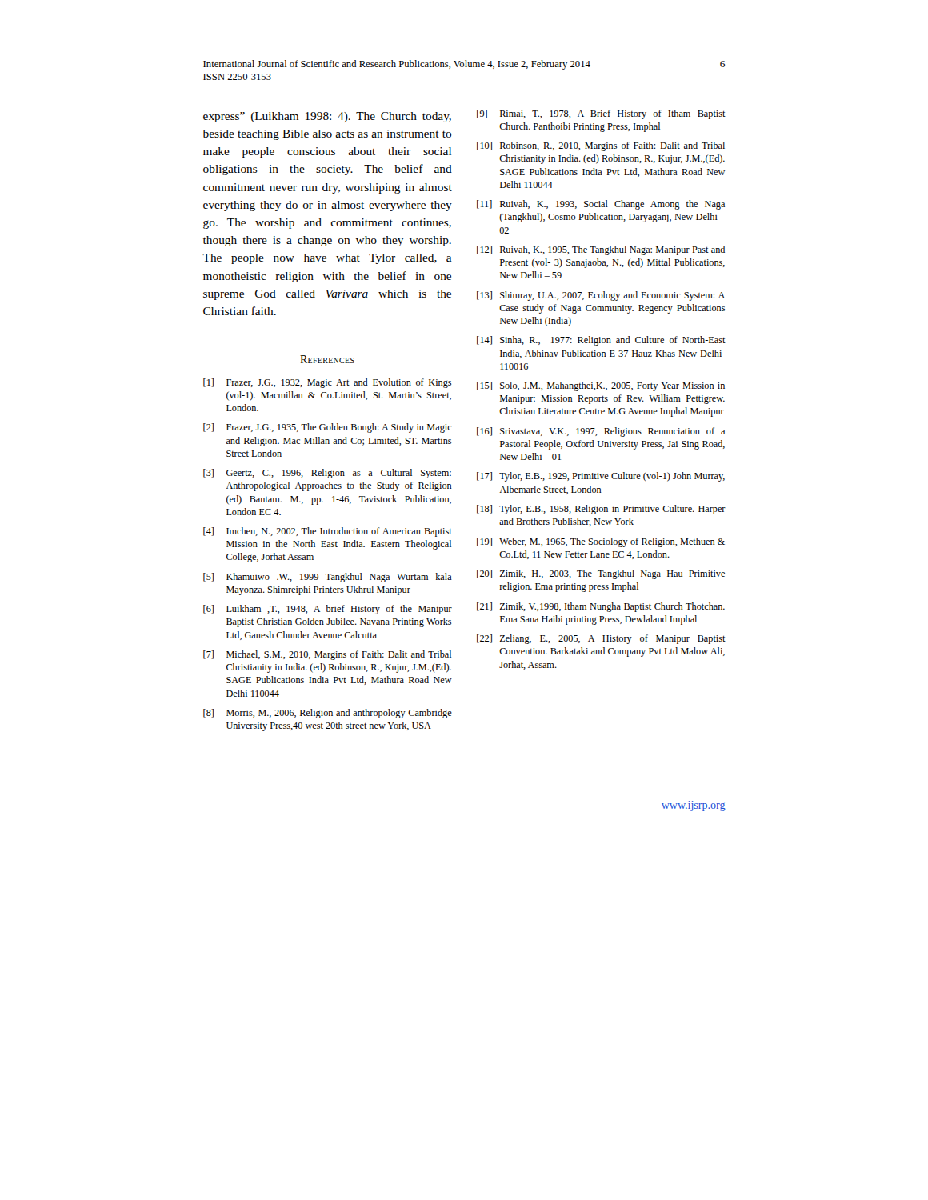International Journal of Scientific and Research Publications, Volume 4, Issue 2, February 2014
ISSN 2250-3153
6
express” (Luikham 1998: 4). The Church today, beside teaching Bible also acts as an instrument to make people conscious about their social obligations in the society. The belief and commitment never run dry, worshiping in almost everything they do or in almost everywhere they go. The worship and commitment continues, though there is a change on who they worship. The people now have what Tylor called, a monotheistic religion with the belief in one supreme God called Varivara which is the Christian faith.
References
[1] Frazer, J.G., 1932, Magic Art and Evolution of Kings (vol-1). Macmillan & Co.Limited, St. Martin’s Street, London.
[2] Frazer, J.G., 1935, The Golden Bough: A Study in Magic and Religion. Mac Millan and Co; Limited, ST. Martins Street London
[3] Geertz, C., 1996, Religion as a Cultural System: Anthropological Approaches to the Study of Religion (ed) Bantam. M., pp. 1-46, Tavistock Publication, London EC 4.
[4] Imchen, N., 2002, The Introduction of American Baptist Mission in the North East India. Eastern Theological College, Jorhat Assam
[5] Khamuiwo .W., 1999 Tangkhul Naga Wurtam kala Mayonza. Shimreiphi Printers Ukhrul Manipur
[6] Luikham ,T., 1948, A brief History of the Manipur Baptist Christian Golden Jubilee. Navana Printing Works Ltd, Ganesh Chunder Avenue Calcutta
[7] Michael, S.M., 2010, Margins of Faith: Dalit and Tribal Christianity in India. (ed) Robinson, R., Kujur, J.M.,(Ed). SAGE Publications India Pvt Ltd, Mathura Road New Delhi 110044
[8] Morris, M., 2006, Religion and anthropology Cambridge University Press,40 west 20th street new York, USA
[9] Rimai, T., 1978, A Brief History of Itham Baptist Church. Panthoibi Printing Press, Imphal
[10] Robinson, R., 2010, Margins of Faith: Dalit and Tribal Christianity in India. (ed) Robinson, R., Kujur, J.M.,(Ed). SAGE Publications India Pvt Ltd, Mathura Road New Delhi 110044
[11] Ruivah, K., 1993, Social Change Among the Naga (Tangkhul), Cosmo Publication, Daryaganj, New Delhi – 02
[12] Ruivah, K., 1995, The Tangkhul Naga: Manipur Past and Present (vol- 3) Sanajaoba, N., (ed) Mittal Publications, New Delhi – 59
[13] Shimray, U.A., 2007, Ecology and Economic System: A Case study of Naga Community. Regency Publications New Delhi (India)
[14] Sinha, R., 1977: Religion and Culture of North-East India, Abhinav Publication E-37 Hauz Khas New Delhi-110016
[15] Solo, J.M., Mahangthei,K., 2005, Forty Year Mission in Manipur: Mission Reports of Rev. William Pettigrew. Christian Literature Centre M.G Avenue Imphal Manipur
[16] Srivastava, V.K., 1997, Religious Renunciation of a Pastoral People, Oxford University Press, Jai Sing Road, New Delhi – 01
[17] Tylor, E.B., 1929, Primitive Culture (vol-1) John Murray, Albemarle Street, London
[18] Tylor, E.B., 1958, Religion in Primitive Culture. Harper and Brothers Publisher, New York
[19] Weber, M., 1965, The Sociology of Religion, Methuen & Co.Ltd, 11 New Fetter Lane EC 4, London.
[20] Zimik, H., 2003, The Tangkhul Naga Hau Primitive religion. Ema printing press Imphal
[21] Zimik, V.,1998, Itham Nungha Baptist Church Thotchan. Ema Sana Haibi printing Press, Dewlaland Imphal
[22] Zeliang, E., 2005, A History of Manipur Baptist Convention. Barkataki and Company Pvt Ltd Malow Ali, Jorhat, Assam.
www.ijsrp.org